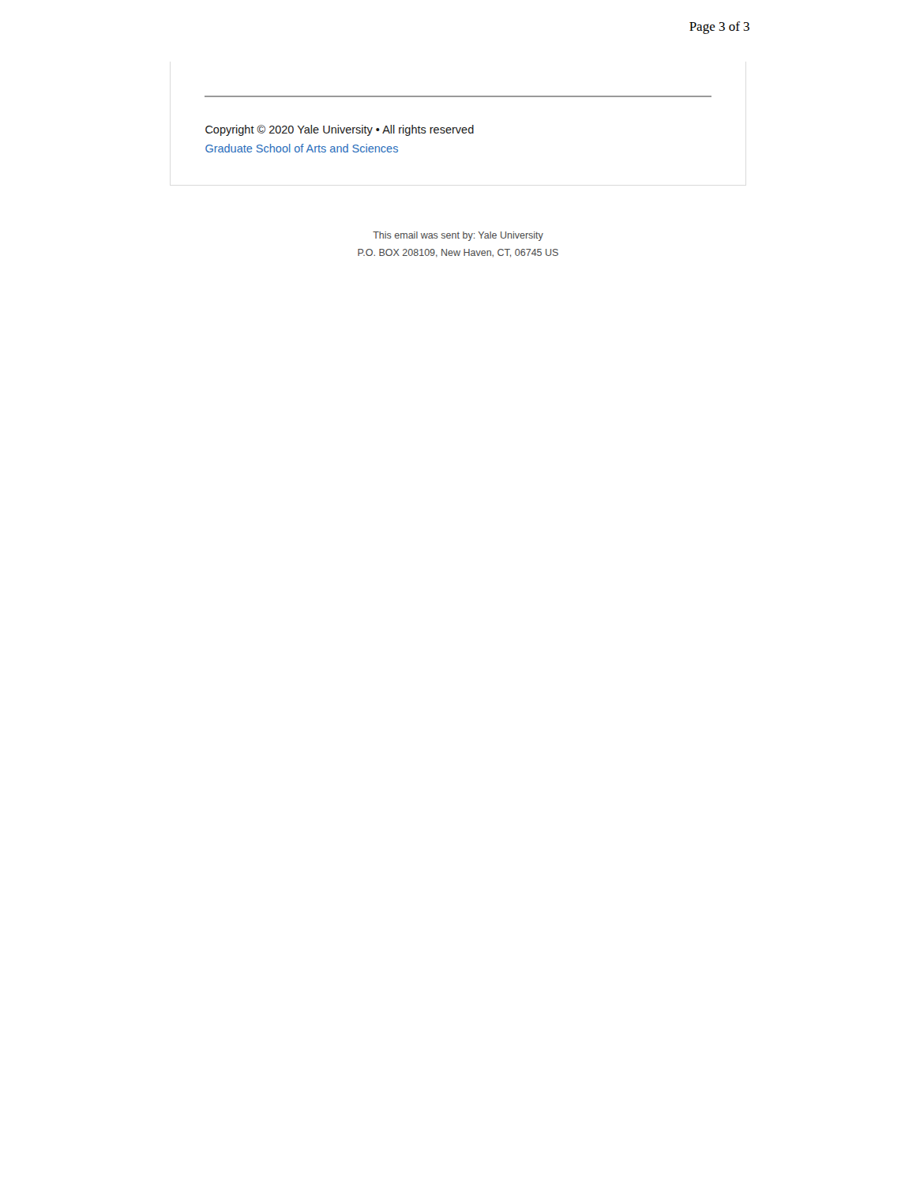Page 3 of 3
Copyright © 2020 Yale University • All rights reserved
Graduate School of Arts and Sciences
This email was sent by: Yale University
P.O. BOX 208109, New Haven, CT, 06745 US